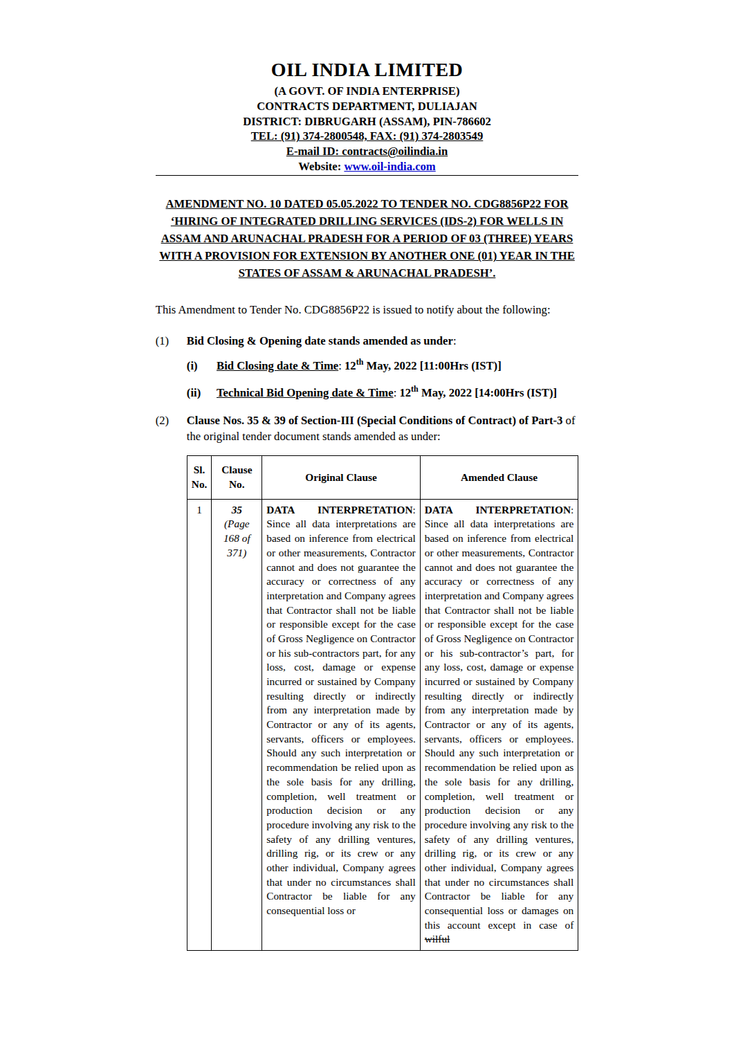OIL INDIA LIMITED
(A GOVT. OF INDIA ENTERPRISE)
CONTRACTS DEPARTMENT, DULIAJAN
DISTRICT: DIBRUGARH (ASSAM), PIN-786602
TEL: (91) 374-2800548, FAX: (91) 374-2803549
E-mail ID: contracts@oilindia.in
Website: www.oil-india.com
Amendment No. 10 dated 05.05.2022 to Tender No. CDG8856P22 for ‘Hiring of Integrated Drilling Services (IDS-2) for Wells in Assam and Arunachal Pradesh for a period of 03 (Three) years with a provision for extension by another one (01) year in the states of Assam & Arunachal Pradesh’.
This Amendment to Tender No. CDG8856P22 is issued to notify about the following:
Bid Closing & Opening date stands amended as under:
Bid Closing date & Time: 12th May, 2022 [11:00Hrs (IST)]
Technical Bid Opening date & Time: 12th May, 2022 [14:00Hrs (IST)]
Clause Nos. 35 & 39 of Section-III (Special Conditions of Contract) of Part-3 of the original tender document stands amended as under:
| Sl. No. | Clause No. | Original Clause | Amended Clause |
| --- | --- | --- | --- |
| 1 | 35 (Page 168 of 371) | DATA INTERPRETATION : Since all data interpretations are based on inference from electrical or other measurements, Contractor cannot and does not guarantee the accuracy or correctness of any interpretation and Company agrees that Contractor shall not be liable or responsible except for the case of Gross Negligence on Contractor or his sub-contractors part, for any loss, cost, damage or expense incurred or sustained by Company resulting directly or indirectly from any interpretation made by Contractor or any of its agents, servants, officers or employees. Should any such interpretation or recommendation be relied upon as the sole basis for any drilling, completion, well treatment or production decision or any procedure involving any risk to the safety of any drilling ventures, drilling rig, or its crew or any other individual, Company agrees that under no circumstances shall Contractor be liable for any consequential loss or | DATA INTERPRETATION : Since all data interpretations are based on inference from electrical or other measurements, Contractor cannot and does not guarantee the accuracy or correctness of any interpretation and Company agrees that Contractor shall not be liable or responsible except for the case of Gross Negligence on Contractor or his sub-contractor’s part, for any loss, cost, damage or expense incurred or sustained by Company resulting directly or indirectly from any interpretation made by Contractor or any of its agents, servants, officers or employees. Should any such interpretation or recommendation be relied upon as the sole basis for any drilling, completion, well treatment or production decision or any procedure involving any risk to the safety of any drilling ventures, drilling rig, or its crew or any other individual, Company agrees that under no circumstances shall Contractor be liable for any consequential loss or damages on this account except in case of wilful |